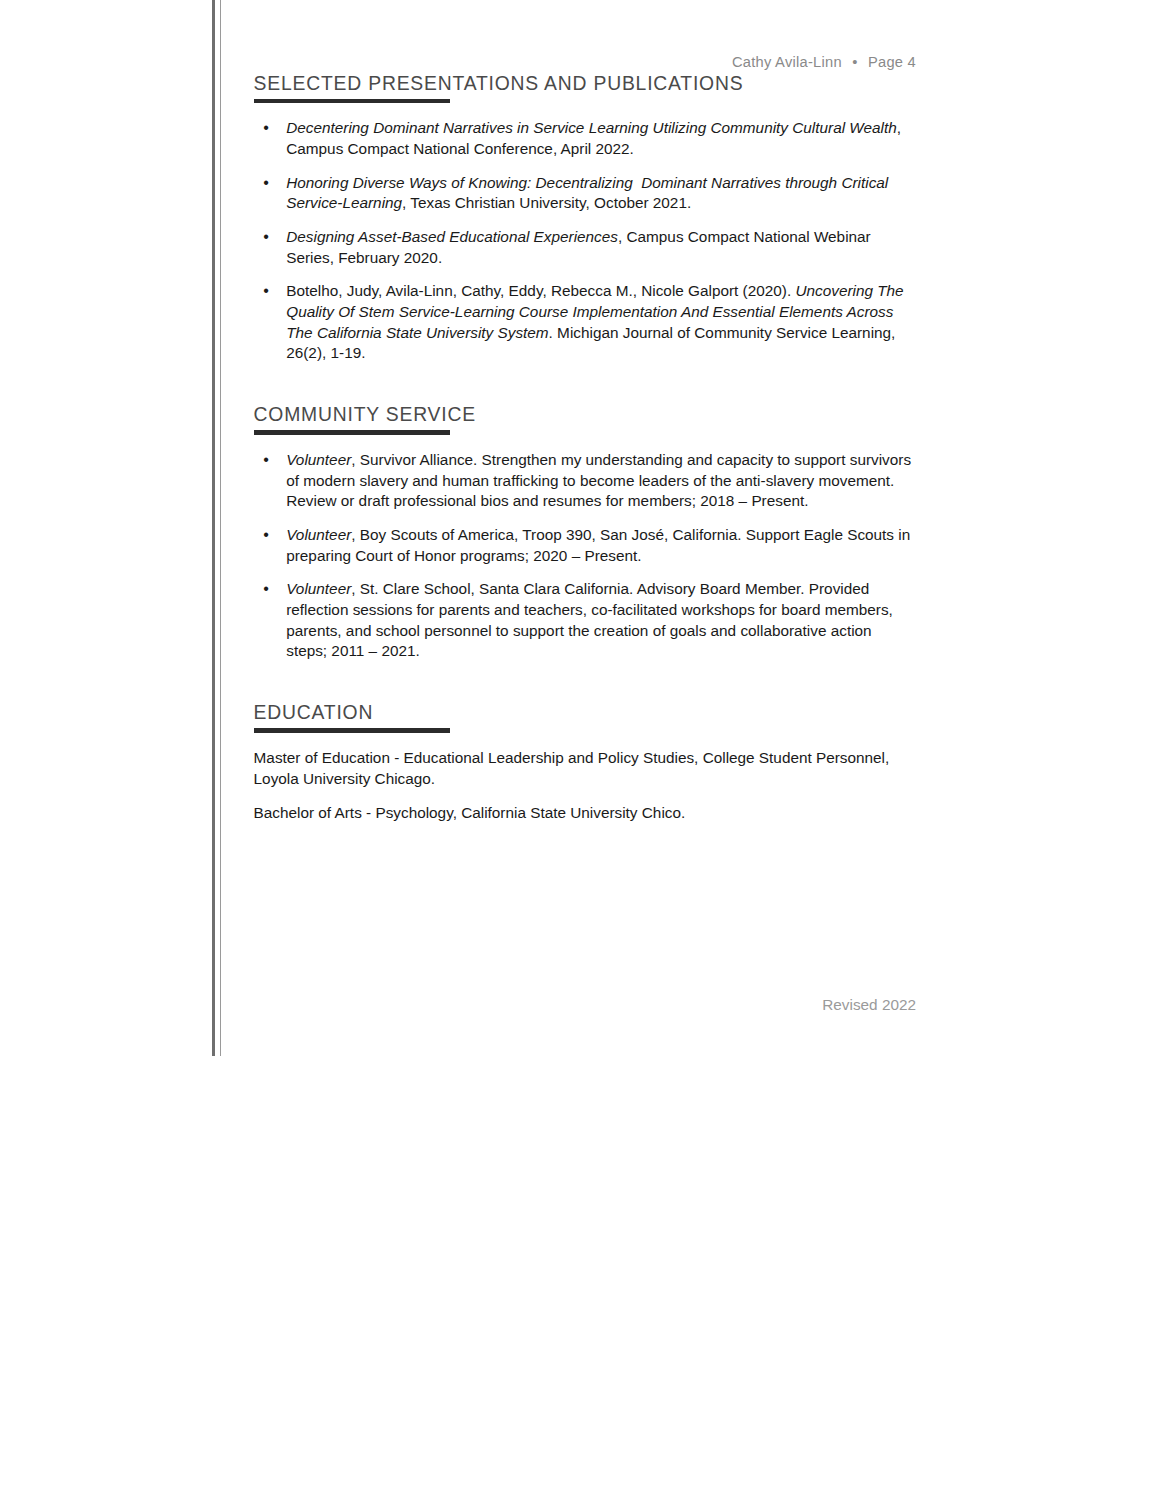Cathy Avila-Linn • Page 4
SELECTED PRESENTATIONS AND PUBLICATIONS
Decentering Dominant Narratives in Service Learning Utilizing Community Cultural Wealth, Campus Compact National Conference, April 2022.
Honoring Diverse Ways of Knowing: Decentralizing Dominant Narratives through Critical Service-Learning, Texas Christian University, October 2021.
Designing Asset-Based Educational Experiences, Campus Compact National Webinar Series, February 2020.
Botelho, Judy, Avila-Linn, Cathy, Eddy, Rebecca M., Nicole Galport (2020). Uncovering The Quality Of Stem Service-Learning Course Implementation And Essential Elements Across The California State University System. Michigan Journal of Community Service Learning, 26(2), 1-19.
COMMUNITY SERVICE
Volunteer, Survivor Alliance. Strengthen my understanding and capacity to support survivors of modern slavery and human trafficking to become leaders of the anti-slavery movement. Review or draft professional bios and resumes for members; 2018 – Present.
Volunteer, Boy Scouts of America, Troop 390, San José, California. Support Eagle Scouts in preparing Court of Honor programs; 2020 – Present.
Volunteer, St. Clare School, Santa Clara California. Advisory Board Member. Provided reflection sessions for parents and teachers, co-facilitated workshops for board members, parents, and school personnel to support the creation of goals and collaborative action steps; 2011 – 2021.
EDUCATION
Master of Education - Educational Leadership and Policy Studies, College Student Personnel, Loyola University Chicago.
Bachelor of Arts - Psychology, California State University Chico.
Revised 2022